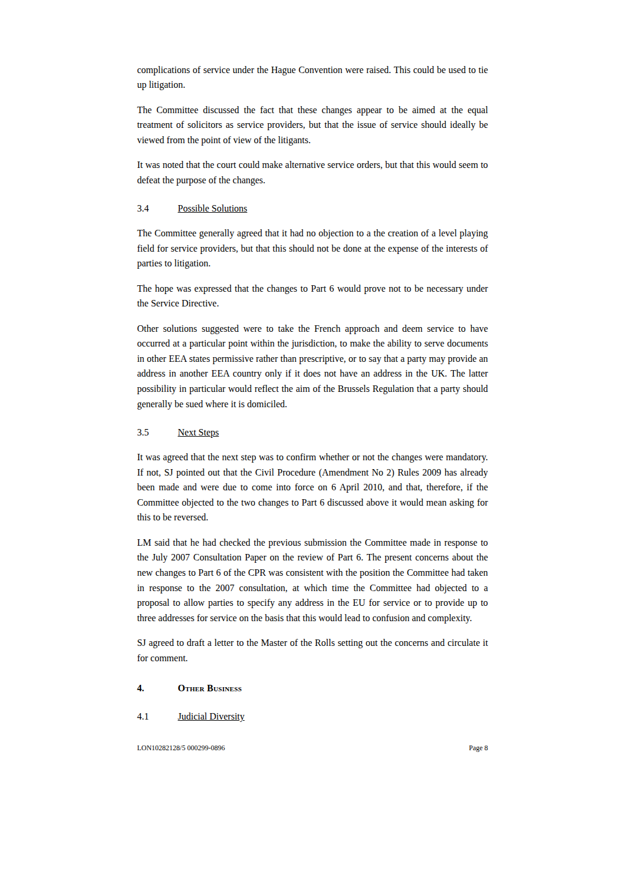complications of service under the Hague Convention were raised. This could be used to tie up litigation.
The Committee discussed the fact that these changes appear to be aimed at the equal treatment of solicitors as service providers, but that the issue of service should ideally be viewed from the point of view of the litigants.
It was noted that the court could make alternative service orders, but that this would seem to defeat the purpose of the changes.
3.4 Possible Solutions
The Committee generally agreed that it had no objection to a the creation of a level playing field for service providers, but that this should not be done at the expense of the interests of parties to litigation.
The hope was expressed that the changes to Part 6 would prove not to be necessary under the Service Directive.
Other solutions suggested were to take the French approach and deem service to have occurred at a particular point within the jurisdiction, to make the ability to serve documents in other EEA states permissive rather than prescriptive, or to say that a party may provide an address in another EEA country only if it does not have an address in the UK. The latter possibility in particular would reflect the aim of the Brussels Regulation that a party should generally be sued where it is domiciled.
3.5 Next Steps
It was agreed that the next step was to confirm whether or not the changes were mandatory. If not, SJ pointed out that the Civil Procedure (Amendment No 2) Rules 2009 has already been made and were due to come into force on 6 April 2010, and that, therefore, if the Committee objected to the two changes to Part 6 discussed above it would mean asking for this to be reversed.
LM said that he had checked the previous submission the Committee made in response to the July 2007 Consultation Paper on the review of Part 6. The present concerns about the new changes to Part 6 of the CPR was consistent with the position the Committee had taken in response to the 2007 consultation, at which time the Committee had objected to a proposal to allow parties to specify any address in the EU for service or to provide up to three addresses for service on the basis that this would lead to confusion and complexity.
SJ agreed to draft a letter to the Master of the Rolls setting out the concerns and circulate it for comment.
4. Other Business
4.1 Judicial Diversity
LON10282128/5 000299-0896 Page 8